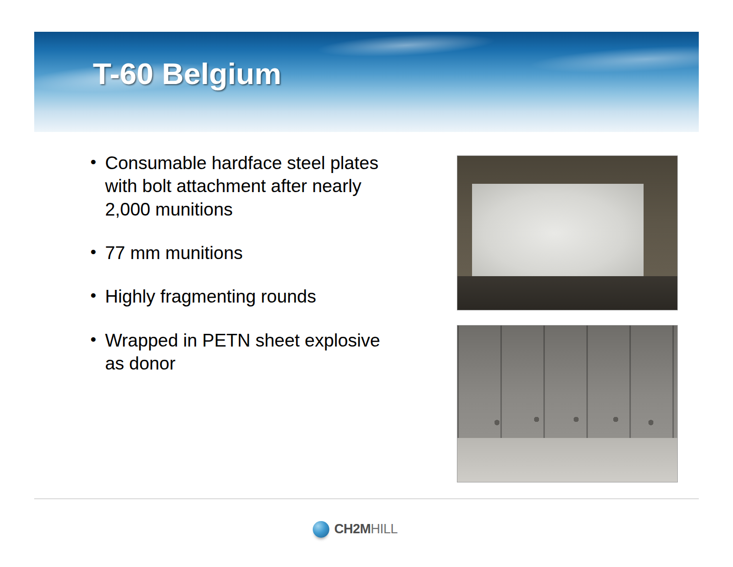T-60 Belgium
Consumable hardface steel plates with bolt attachment after nearly 2,000 munitions
77 mm munitions
Highly fragmenting rounds
Wrapped in PETN sheet explosive as donor
CH2MHILL